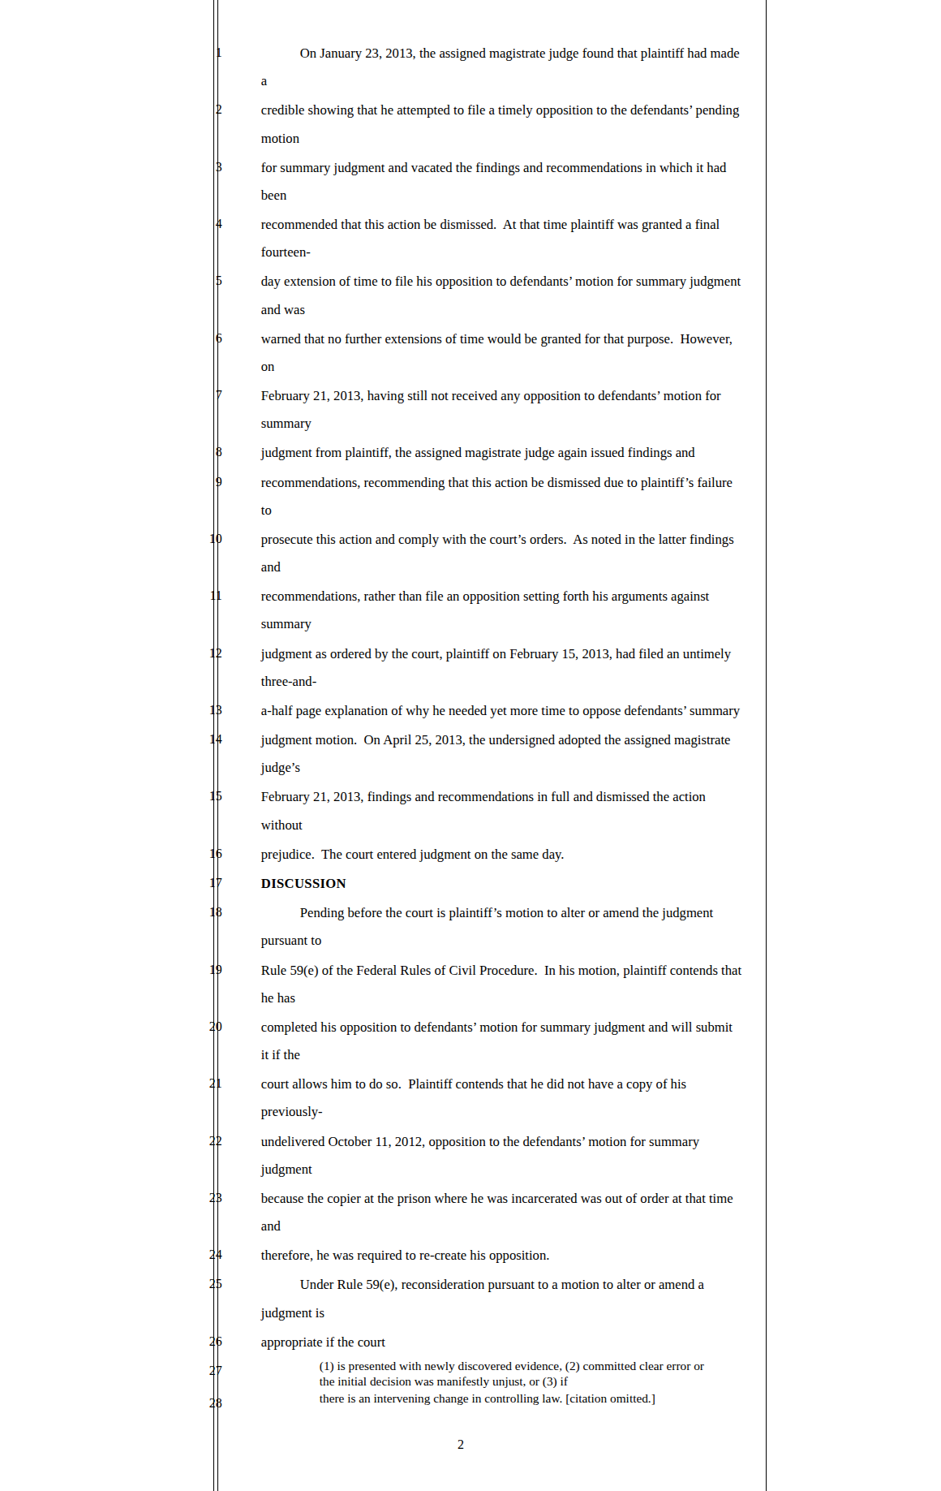| 1 | On January 23, 2013, the assigned magistrate judge found that plaintiff had made a |
| 2 | credible showing that he attempted to file a timely opposition to the defendants’ pending motion |
| 3 | for summary judgment and vacated the findings and recommendations in which it had been |
| 4 | recommended that this action be dismissed. At that time plaintiff was granted a final fourteen- |
| 5 | day extension of time to file his opposition to defendants’ motion for summary judgment and was |
| 6 | warned that no further extensions of time would be granted for that purpose. However, on |
| 7 | February 21, 2013, having still not received any opposition to defendants’ motion for summary |
| 8 | judgment from plaintiff, the assigned magistrate judge again issued findings and |
| 9 | recommendations, recommending that this action be dismissed due to plaintiff’s failure to |
| 10 | prosecute this action and comply with the court’s orders. As noted in the latter findings and |
| 11 | recommendations, rather than file an opposition setting forth his arguments against summary |
| 12 | judgment as ordered by the court, plaintiff on February 15, 2013, had filed an untimely three-and- |
| 13 | a-half page explanation of why he needed yet more time to oppose defendants’ summary |
| 14 | judgment motion. On April 25, 2013, the undersigned adopted the assigned magistrate judge’s |
| 15 | February 21, 2013, findings and recommendations in full and dismissed the action without |
| 16 | prejudice. The court entered judgment on the same day. |
| 17 | DISCUSSION |
| 18 | Pending before the court is plaintiff’s motion to alter or amend the judgment pursuant to |
| 19 | Rule 59(e) of the Federal Rules of Civil Procedure. In his motion, plaintiff contends that he has |
| 20 | completed his opposition to defendants’ motion for summary judgment and will submit it if the |
| 21 | court allows him to do so. Plaintiff contends that he did not have a copy of his previously- |
| 22 | undelivered October 11, 2012, opposition to the defendants’ motion for summary judgment |
| 23 | because the copier at the prison where he was incarcerated was out of order at that time and |
| 24 | therefore, he was required to re-create his opposition. |
| 25 | Under Rule 59(e), reconsideration pursuant to a motion to alter or amend a judgment is |
| 26 | appropriate if the court |
| 27 | (1) is presented with newly discovered evidence, (2) committed clear error or the initial decision was manifestly unjust, or (3) if |
| 28 | there is an intervening change in controlling law. [citation omitted.] |
2